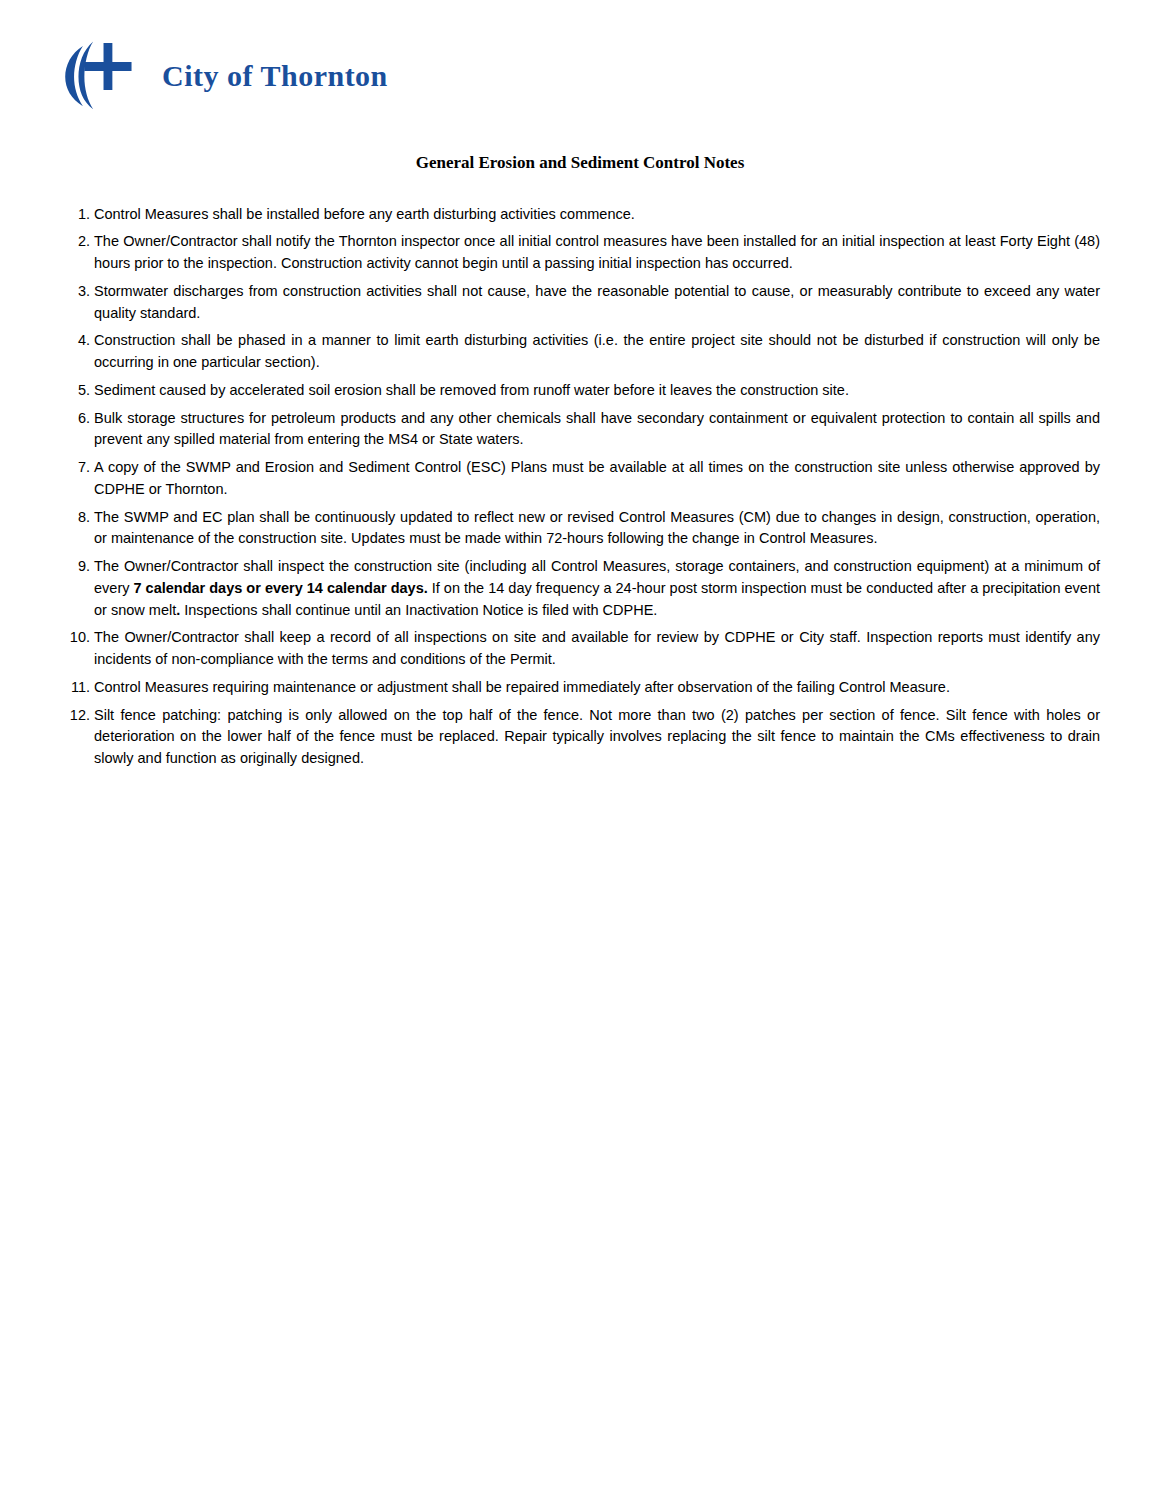City of Thornton
General Erosion and Sediment Control Notes
Control Measures shall be installed before any earth disturbing activities commence.
The Owner/Contractor shall notify the Thornton inspector once all initial control measures have been installed for an initial inspection at least Forty Eight (48) hours prior to the inspection. Construction activity cannot begin until a passing initial inspection has occurred.
Stormwater discharges from construction activities shall not cause, have the reasonable potential to cause, or measurably contribute to exceed any water quality standard.
Construction shall be phased in a manner to limit earth disturbing activities (i.e. the entire project site should not be disturbed if construction will only be occurring in one particular section).
Sediment caused by accelerated soil erosion shall be removed from runoff water before it leaves the construction site.
Bulk storage structures for petroleum products and any other chemicals shall have secondary containment or equivalent protection to contain all spills and prevent any spilled material from entering the MS4 or State waters.
A copy of the SWMP and Erosion and Sediment Control (ESC) Plans must be available at all times on the construction site unless otherwise approved by CDPHE or Thornton.
The SWMP and EC plan shall be continuously updated to reflect new or revised Control Measures (CM) due to changes in design, construction, operation, or maintenance of the construction site. Updates must be made within 72-hours following the change in Control Measures.
The Owner/Contractor shall inspect the construction site (including all Control Measures, storage containers, and construction equipment) at a minimum of every 7 calendar days or every 14 calendar days. If on the 14 day frequency a 24-hour post storm inspection must be conducted after a precipitation event or snow melt. Inspections shall continue until an Inactivation Notice is filed with CDPHE.
The Owner/Contractor shall keep a record of all inspections on site and available for review by CDPHE or City staff. Inspection reports must identify any incidents of non-compliance with the terms and conditions of the Permit.
Control Measures requiring maintenance or adjustment shall be repaired immediately after observation of the failing Control Measure.
Silt fence patching: patching is only allowed on the top half of the fence. Not more than two (2) patches per section of fence. Silt fence with holes or deterioration on the lower half of the fence must be replaced. Repair typically involves replacing the silt fence to maintain the CMs effectiveness to drain slowly and function as originally designed.